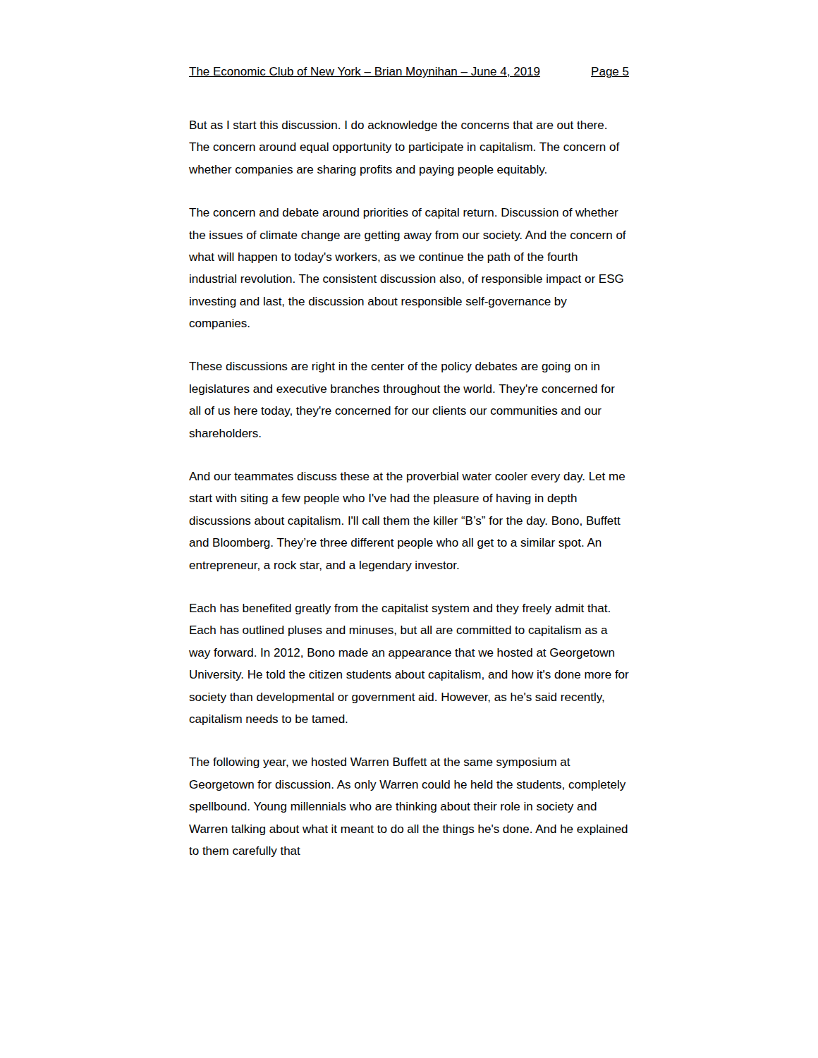The Economic Club of New York – Brian Moynihan – June 4, 2019 Page 5
But as I start this discussion. I do acknowledge the concerns that are out there. The concern around equal opportunity to participate in capitalism. The concern of whether companies are sharing profits and paying people equitably.
The concern and debate around priorities of capital return. Discussion of whether the issues of climate change are getting away from our society. And the concern of what will happen to today's workers, as we continue the path of the fourth industrial revolution. The consistent discussion also, of responsible impact or ESG investing and last, the discussion about responsible self-governance by companies.
These discussions are right in the center of the policy debates are going on in legislatures and executive branches throughout the world. They're concerned for all of us here today, they're concerned for our clients our communities and our shareholders.
And our teammates discuss these at the proverbial water cooler every day. Let me start with siting a few people who I've had the pleasure of having in depth discussions about capitalism. I'll call them the killer “B’s” for the day. Bono, Buffett and Bloomberg. They’re three different people who all get to a similar spot. An entrepreneur, a rock star, and a legendary investor.
Each has benefited greatly from the capitalist system and they freely admit that. Each has outlined pluses and minuses, but all are committed to capitalism as a way forward. In 2012, Bono made an appearance that we hosted at Georgetown University. He told the citizen students about capitalism, and how it's done more for society than developmental or government aid. However, as he's said recently, capitalism needs to be tamed.
The following year, we hosted Warren Buffett at the same symposium at Georgetown for discussion. As only Warren could he held the students, completely spellbound. Young millennials who are thinking about their role in society and Warren talking about what it meant to do all the things he's done. And he explained to them carefully that